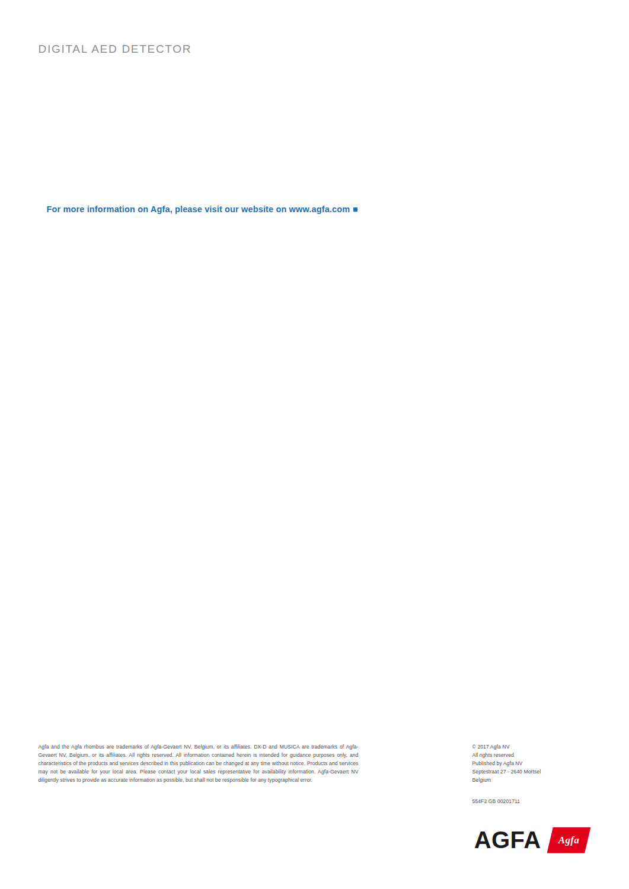Digital AED Detector
For more information on Agfa, please visit our website on www.agfa.com
Agfa and the Agfa rhombus are trademarks of Agfa-Gevaert NV, Belgium, or its affiliates. DX-D and MUSICA are trademarks of Agfa-Gevaert NV, Belgium, or its affiliates. All rights reserved. All information contained herein is intended for guidance purposes only, and characteristics of the products and services described in this publication can be changed at any time without notice. Products and services may not be available for your local area. Please contact your local sales representative for availability information. Agfa-Gevaert NV diligently strives to provide as accurate information as possible, but shall not be responsible for any typographical error.
© 2017 Agfa NV
All rights reserved
Published by Agfa NV
Septestraat 27 - 2640 Mortsel
Belgium
554F2 GB 00201711
AGFA
Agfa